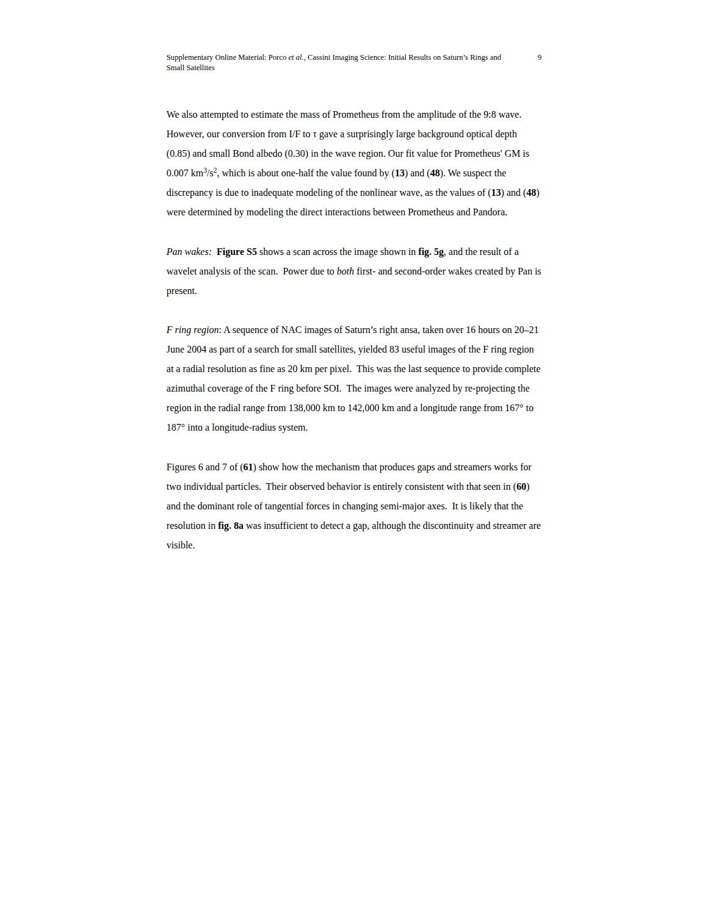Supplementary Online Material: Porco et al., Cassini Imaging Science: Initial Results on Saturn’s Rings and Small Satellites
9
We also attempted to estimate the mass of Prometheus from the amplitude of the 9:8 wave. However, our conversion from I/F to τ gave a surprisingly large background optical depth (0.85) and small Bond albedo (0.30) in the wave region. Our fit value for Prometheus' GM is 0.007 km3/s2, which is about one-half the value found by (13) and (48). We suspect the discrepancy is due to inadequate modeling of the nonlinear wave, as the values of (13) and (48) were determined by modeling the direct interactions between Prometheus and Pandora.
Pan wakes: Figure S5 shows a scan across the image shown in fig. 5g, and the result of a wavelet analysis of the scan. Power due to both first- and second-order wakes created by Pan is present.
F ring region: A sequence of NAC images of Saturn’s right ansa, taken over 16 hours on 20–21 June 2004 as part of a search for small satellites, yielded 83 useful images of the F ring region at a radial resolution as fine as 20 km per pixel. This was the last sequence to provide complete azimuthal coverage of the F ring before SOI. The images were analyzed by re-projecting the region in the radial range from 138,000 km to 142,000 km and a longitude range from 167° to 187° into a longitude-radius system.
Figures 6 and 7 of (61) show how the mechanism that produces gaps and streamers works for two individual particles. Their observed behavior is entirely consistent with that seen in (60) and the dominant role of tangential forces in changing semi-major axes. It is likely that the resolution in fig. 8a was insufficient to detect a gap, although the discontinuity and streamer are visible.